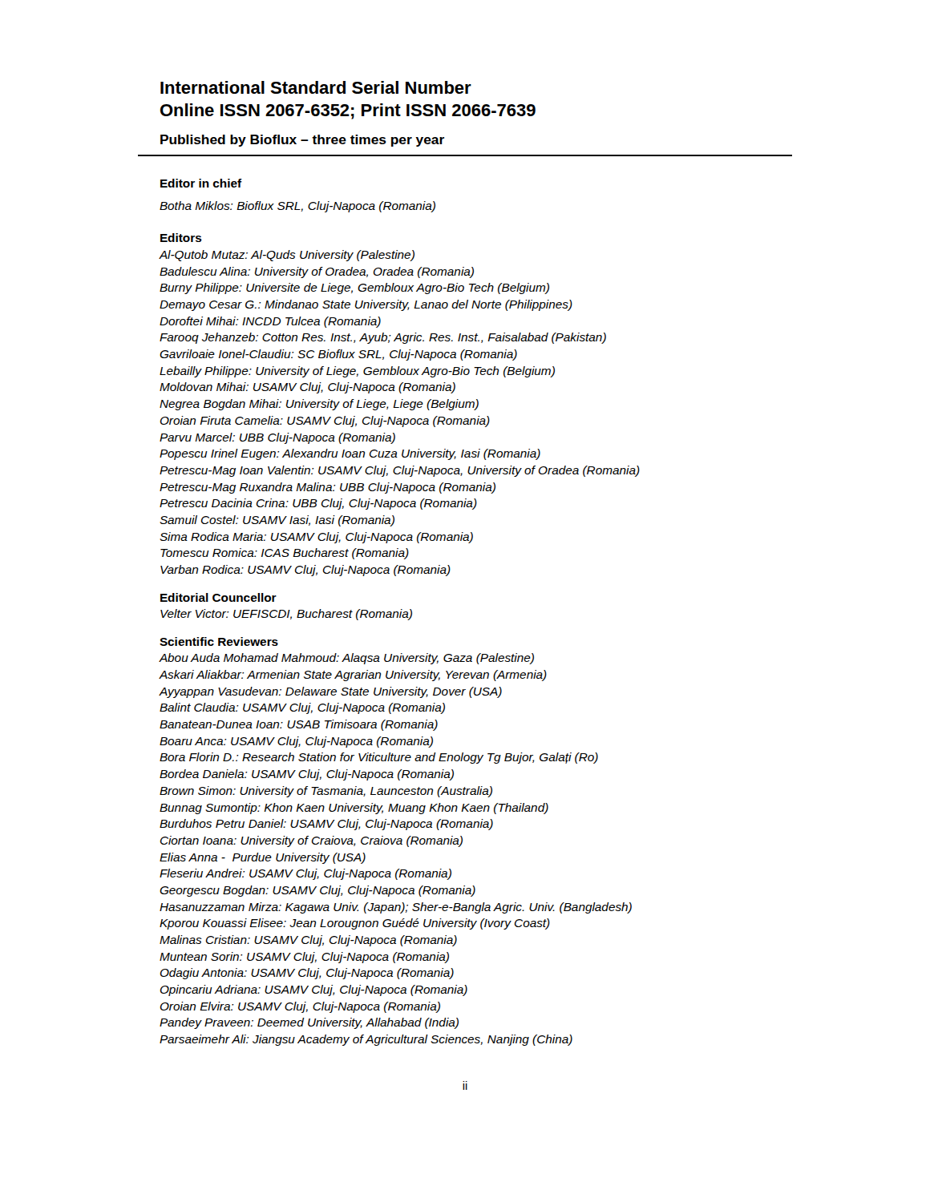International Standard Serial Number
Online ISSN 2067-6352; Print ISSN 2066-7639
Published by Bioflux – three times per year
Editor in chief
Botha Miklos: Bioflux SRL, Cluj-Napoca (Romania)
Editors
Al-Qutob Mutaz: Al-Quds University (Palestine)
Badulescu Alina: University of Oradea, Oradea (Romania)
Burny Philippe: Universite de Liege, Gembloux Agro-Bio Tech (Belgium)
Demayo Cesar G.: Mindanao State University, Lanao del Norte (Philippines)
Doroftei Mihai: INCDD Tulcea (Romania)
Farooq Jehanzeb: Cotton Res. Inst., Ayub; Agric. Res. Inst., Faisalabad (Pakistan)
Gavriloaie Ionel-Claudiu: SC Bioflux SRL, Cluj-Napoca (Romania)
Lebailly Philippe: University of Liege, Gembloux Agro-Bio Tech (Belgium)
Moldovan Mihai: USAMV Cluj, Cluj-Napoca (Romania)
Negrea Bogdan Mihai: University of Liege, Liege (Belgium)
Oroian Firuta Camelia: USAMV Cluj, Cluj-Napoca (Romania)
Parvu Marcel: UBB Cluj-Napoca (Romania)
Popescu Irinel Eugen: Alexandru Ioan Cuza University, Iasi (Romania)
Petrescu-Mag Ioan Valentin: USAMV Cluj, Cluj-Napoca, University of Oradea (Romania)
Petrescu-Mag Ruxandra Malina: UBB Cluj-Napoca (Romania)
Petrescu Dacinia Crina: UBB Cluj, Cluj-Napoca (Romania)
Samuil Costel: USAMV Iasi, Iasi (Romania)
Sima Rodica Maria: USAMV Cluj, Cluj-Napoca (Romania)
Tomescu Romica: ICAS Bucharest (Romania)
Varban Rodica: USAMV Cluj, Cluj-Napoca (Romania)
Editorial Councellor
Velter Victor: UEFISCDI, Bucharest (Romania)
Scientific Reviewers
Abou Auda Mohamad Mahmoud: Alaqsa University, Gaza (Palestine)
Askari Aliakbar: Armenian State Agrarian University, Yerevan (Armenia)
Ayyappan Vasudevan: Delaware State University, Dover (USA)
Balint Claudia: USAMV Cluj, Cluj-Napoca (Romania)
Banatean-Dunea Ioan: USAB Timisoara (Romania)
Boaru Anca: USAMV Cluj, Cluj-Napoca (Romania)
Bora Florin D.: Research Station for Viticulture and Enology Tg Bujor, Galați (Ro)
Bordea Daniela: USAMV Cluj, Cluj-Napoca (Romania)
Brown Simon: University of Tasmania, Launceston (Australia)
Bunnag Sumontip: Khon Kaen University, Muang Khon Kaen (Thailand)
Burduhos Petru Daniel: USAMV Cluj, Cluj-Napoca (Romania)
Ciortan Ioana: University of Craiova, Craiova (Romania)
Elias Anna - Purdue University (USA)
Fleseriu Andrei: USAMV Cluj, Cluj-Napoca (Romania)
Georgescu Bogdan: USAMV Cluj, Cluj-Napoca (Romania)
Hasanuzzaman Mirza: Kagawa Univ. (Japan); Sher-e-Bangla Agric. Univ. (Bangladesh)
Kporou Kouassi Elisee: Jean Lorougnon Guédé University (Ivory Coast)
Malinas Cristian: USAMV Cluj, Cluj-Napoca (Romania)
Muntean Sorin: USAMV Cluj, Cluj-Napoca (Romania)
Odagiu Antonia: USAMV Cluj, Cluj-Napoca (Romania)
Opincariu Adriana: USAMV Cluj, Cluj-Napoca (Romania)
Oroian Elvira: USAMV Cluj, Cluj-Napoca (Romania)
Pandey Praveen: Deemed University, Allahabad (India)
Parsaeimehr Ali: Jiangsu Academy of Agricultural Sciences, Nanjing (China)
ii